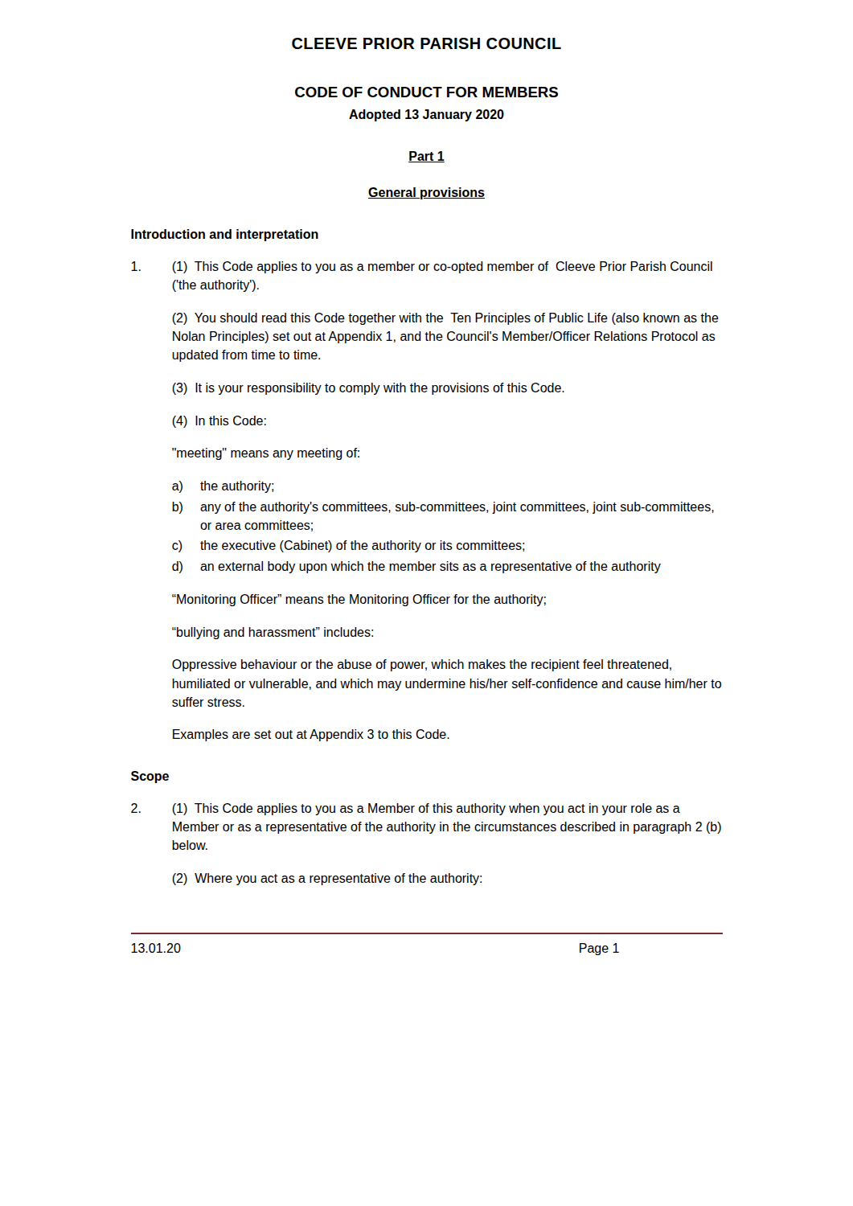CLEEVE PRIOR PARISH COUNCIL
CODE OF CONDUCT FOR MEMBERS
Adopted 13 January 2020
Part 1
General provisions
Introduction and interpretation
1.
(1) This Code applies to you as a member or co-opted member of Cleeve Prior Parish Council ('the authority').
(2) You should read this Code together with the Ten Principles of Public Life (also known as the Nolan Principles) set out at Appendix 1, and the Council's Member/Officer Relations Protocol as updated from time to time.
(3) It is your responsibility to comply with the provisions of this Code.
(4) In this Code:
"meeting" means any meeting of:
a) the authority;
b) any of the authority's committees, sub-committees, joint committees, joint sub-committees, or area committees;
c) the executive (Cabinet) of the authority or its committees;
d) an external body upon which the member sits as a representative of the authority
“Monitoring Officer” means the Monitoring Officer for the authority;
“bullying and harassment” includes:
Oppressive behaviour or the abuse of power, which makes the recipient feel threatened, humiliated or vulnerable, and which may undermine his/her self-confidence and cause him/her to suffer stress.
Examples are set out at Appendix 3 to this Code.
Scope
2.
(1) This Code applies to you as a Member of this authority when you act in your role as a Member or as a representative of the authority in the circumstances described in paragraph 2 (b) below.
(2) Where you act as a representative of the authority:
13.01.20 Page 1